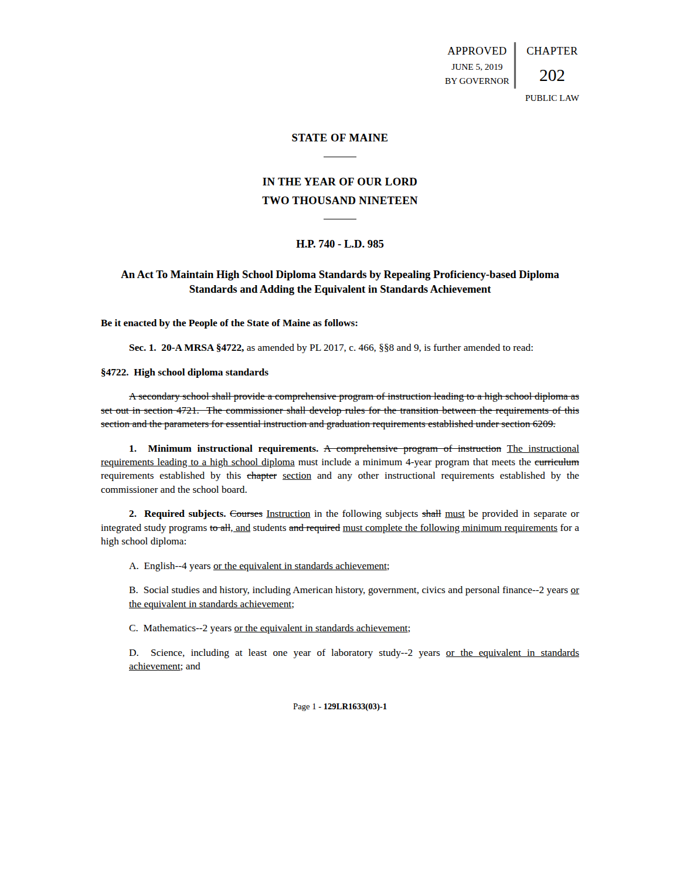APPROVED
JUNE 5, 2019
BY GOVERNOR
CHAPTER
202
PUBLIC LAW
STATE OF MAINE
IN THE YEAR OF OUR LORD
TWO THOUSAND NINETEEN
H.P. 740 - L.D. 985
An Act To Maintain High School Diploma Standards by Repealing Proficiency-based Diploma Standards and Adding the Equivalent in Standards Achievement
Be it enacted by the People of the State of Maine as follows:
Sec. 1. 20-A MRSA §4722, as amended by PL 2017, c. 466, §§8 and 9, is further amended to read:
§4722. High school diploma standards
A secondary school shall provide a comprehensive program of instruction leading to a high school diploma as set out in section 4721. The commissioner shall develop rules for the transition between the requirements of this section and the parameters for essential instruction and graduation requirements established under section 6209.
1. Minimum instructional requirements. A comprehensive program of instruction The instructional requirements leading to a high school diploma must include a minimum 4-year program that meets the curriculum requirements established by this chapter section and any other instructional requirements established by the commissioner and the school board.
2. Required subjects. Courses Instruction in the following subjects shall must be provided in separate or integrated study programs to all, and students and required must complete the following minimum requirements for a high school diploma:
A. English--4 years or the equivalent in standards achievement;
B. Social studies and history, including American history, government, civics and personal finance--2 years or the equivalent in standards achievement;
C. Mathematics--2 years or the equivalent in standards achievement;
D. Science, including at least one year of laboratory study--2 years or the equivalent in standards achievement; and
Page 1 - 129LR1633(03)-1